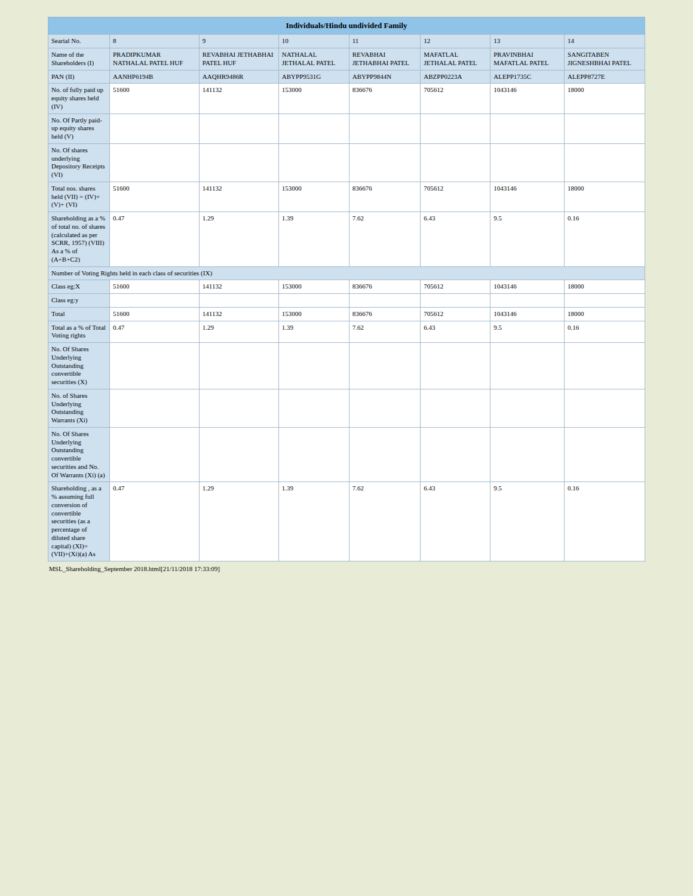| Individuals/Hindu undivided Family |
| --- |
| Searial No. | 8 | 9 | 10 | 11 | 12 | 13 | 14 |
| Name of the Shareholders (I) | PRADIPKUMAR NATHALAL PATEL HUF | REVABHAI JETHABHAI PATEL HUF | NATHALAL JETHALAL PATEL | REVABHAI JETHABHAI PATEL | MAFATLAL JETHALAL PATEL | PRAVINBHAI MAFATLAL PATEL | SANGITABEN JIGNESHBHAI PATEL |
| PAN (II) | AANHP6194B | AAQHR9486R | ABYPP9531G | ABYPP9844N | ABZPP0223A | ALEPP1735C | ALEPP8727E |
| No. of fully paid up equity shares held (IV) | 51600 | 141132 | 153000 | 836676 | 705612 | 1043146 | 18000 |
| No. Of Partly paid-up equity shares held (V) | | | | | | | |
| No. Of shares underlying Depository Receipts (VI) | | | | | | | |
| Total nos. shares held (VII) = (IV)+(V)+ (VI) | 51600 | 141132 | 153000 | 836676 | 705612 | 1043146 | 18000 |
| Shareholding as a % of total no. of shares (calculated as per SCRR, 1957) (VIII) As a % of (A+B+C2) | 0.47 | 1.29 | 1.39 | 7.62 | 6.43 | 9.5 | 0.16 |
| Number of Voting Rights held in each class of securities (IX) |
| Class eg:X | 51600 | 141132 | 153000 | 836676 | 705612 | 1043146 | 18000 |
| Class eg:y | | | | | | | |
| Total | 51600 | 141132 | 153000 | 836676 | 705612 | 1043146 | 18000 |
| Total as a % of Total Voting rights | 0.47 | 1.29 | 1.39 | 7.62 | 6.43 | 9.5 | 0.16 |
| No. Of Shares Underlying Outstanding convertible securities (X) | | | | | | | |
| No. of Shares Underlying Outstanding Warrants (Xi) | | | | | | | |
| No. Of Shares Underlying Outstanding convertible securities and No. Of Warrants (Xi) (a) | | | | | | | |
| Shareholding , as a % assuming full conversion of convertible securities (as a percentage of diluted share capital) (XI)= (VII)+(Xi)(a) As | 0.47 | 1.29 | 1.39 | 7.62 | 6.43 | 9.5 | 0.16 |
MSL_Shareholding_September 2018.html[21/11/2018 17:33:09]